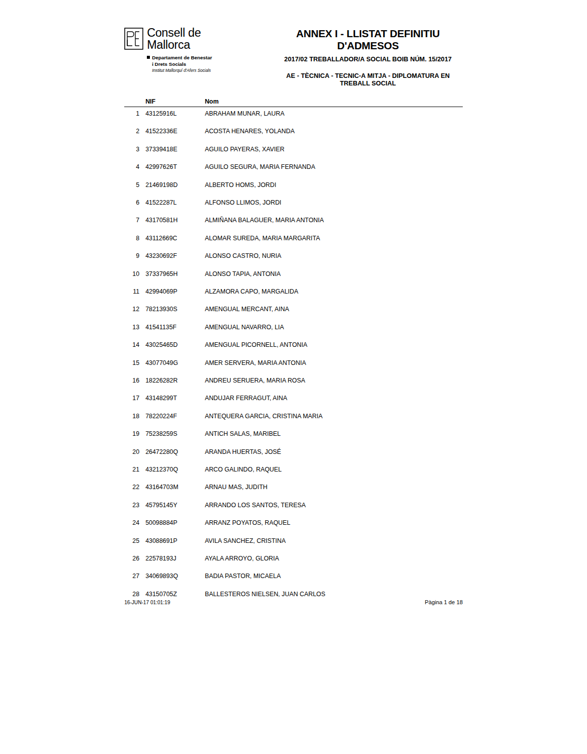Consell de
Mallorca
Departament de Benestar
i Drets Socials
Institut Mallorquí d'Afers Socials
ANNEX I - LLISTAT DEFINITIU D'ADMESOS
2017/02 TREBALLADOR/A SOCIAL BOIB NÚM. 15/2017
AE - TÈCNICA - TECNIC-A MITJA - DIPLOMATURA EN TREBALL SOCIAL
| | NIF | Nom |
| --- | --- | --- |
| 1 | 43125916L | ABRAHAM MUNAR, LAURA |
| 2 | 41522336E | ACOSTA HENARES, YOLANDA |
| 3 | 37339418E | AGUILO PAYERAS, XAVIER |
| 4 | 42997626T | AGUILO SEGURA, MARIA FERNANDA |
| 5 | 21469198D | ALBERTO HOMS, JORDI |
| 6 | 41522287L | ALFONSO LLIMOS, JORDI |
| 7 | 43170581H | ALMIÑANA BALAGUER, MARIA ANTONIA |
| 8 | 43112669C | ALOMAR SUREDA, MARIA MARGARITA |
| 9 | 43230692F | ALONSO CASTRO, NURIA |
| 10 | 37337965H | ALONSO TAPIA, ANTONIA |
| 11 | 42994069P | ALZAMORA CAPO, MARGALIDA |
| 12 | 78213930S | AMENGUAL MERCANT, AINA |
| 13 | 41541135F | AMENGUAL NAVARRO, LIA |
| 14 | 43025465D | AMENGUAL PICORNELL, ANTONIA |
| 15 | 43077049G | AMER SERVERA, MARIA ANTONIA |
| 16 | 18226282R | ANDREU SERUERA, MARIA ROSA |
| 17 | 43148299T | ANDUJAR FERRAGUT, AINA |
| 18 | 78220224F | ANTEQUERA GARCIA, CRISTINA MARIA |
| 19 | 75238259S | ANTICH SALAS, MARIBEL |
| 20 | 26472280Q | ARANDA HUERTAS, JOSÉ |
| 21 | 43212370Q | ARCO GALINDO, RAQUEL |
| 22 | 43164703M | ARNAU MAS, JUDITH |
| 23 | 45795145Y | ARRANDO LOS SANTOS, TERESA |
| 24 | 50098884P | ARRANZ POYATOS, RAQUEL |
| 25 | 43088691P | AVILA SANCHEZ, CRISTINA |
| 26 | 22578193J | AYALA ARROYO, GLORIA |
| 27 | 34069893Q | BADIA PASTOR, MICAELA |
| 28 | 43150705Z | BALLESTEROS NIELSEN, JUAN CARLOS |
16-JUN-17 01:01:19
Pàgina 1 de 18